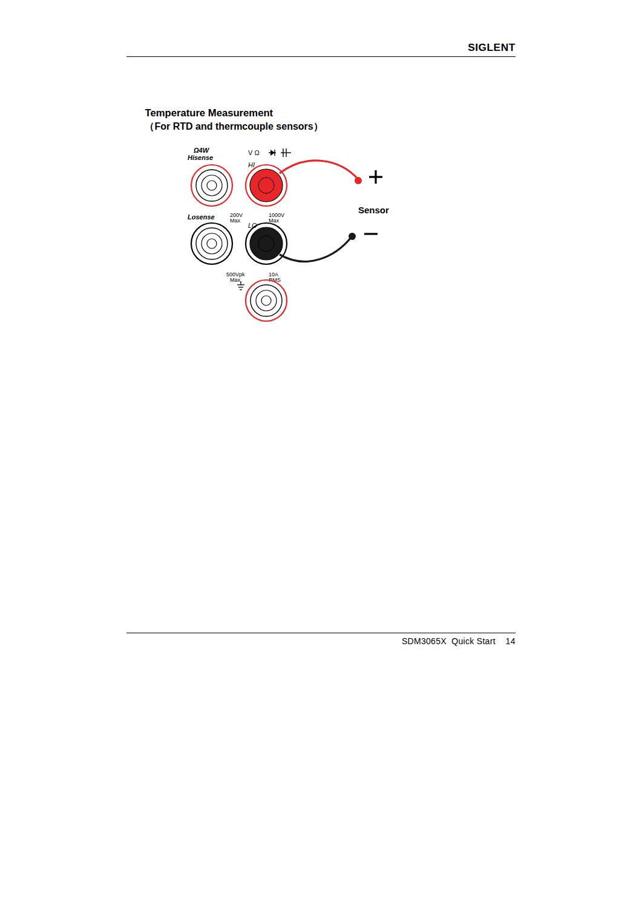SIGLENT
Temperature Measurement
（For RTD and thermcouple sensors）
Ω4W Hisense V Ω HI Losense 200V Max 1000V Max LO 500Vpk Max 10A RMS Sensor
SDM3065X Quick Start 14